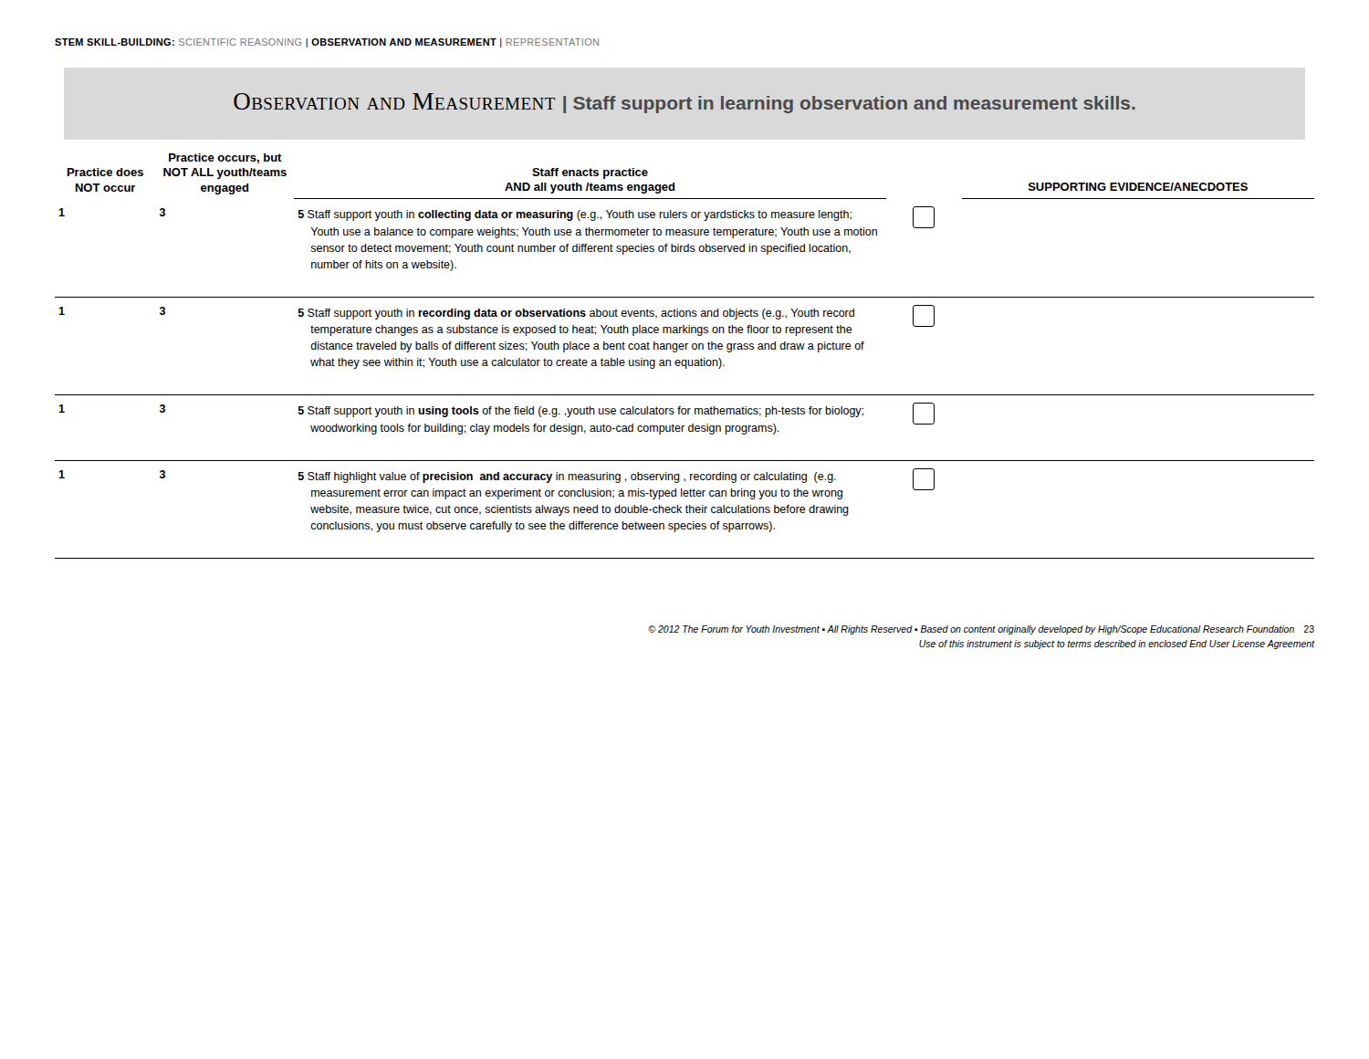STEM SKILL-BUILDING: SCIENTIFIC REASONING | OBSERVATION AND MEASUREMENT | REPRESENTATION
Observation and Measurement | Staff support in learning observation and measurement skills.
| Practice does NOT occur | Practice occurs, but NOT ALL youth/teams engaged | Staff enacts practice AND all youth /teams engaged | | SUPPORTING EVIDENCE/ANECDOTES |
| --- | --- | --- | --- | --- |
| 1 | 3 | 5 Staff support youth in collecting data or measuring (e.g., Youth use rulers or yardsticks to measure length; Youth use a balance to compare weights; Youth use a thermometer to measure temperature; Youth use a motion sensor to detect movement; Youth count number of different species of birds observed in specified location, number of hits on a website). | | |
| 1 | 3 | 5 Staff support youth in recording data or observations about events, actions and objects (e.g., Youth record temperature changes as a substance is exposed to heat; Youth place markings on the floor to represent the distance traveled by balls of different sizes; Youth place a bent coat hanger on the grass and draw a picture of what they see within it; Youth use a calculator to create a table using an equation). | | |
| 1 | 3 | 5 Staff support youth in using tools of the field (e.g. ,youth use calculators for mathematics; ph-tests for biology; woodworking tools for building; clay models for design, auto-cad computer design programs). | | |
| 1 | 3 | 5 Staff highlight value of precision and accuracy in measuring , observing , recording or calculating (e.g. measurement error can impact an experiment or conclusion; a mis-typed letter can bring you to the wrong website, measure twice, cut once, scientists always need to double-check their calculations before drawing conclusions, you must observe carefully to see the difference between species of sparrows). | | |
© 2012 The Forum for Youth Investment ▪ All Rights Reserved ▪ Based on content originally developed by High/Scope Educational Research Foundation23
Use of this instrument is subject to terms described in enclosed End User License Agreement